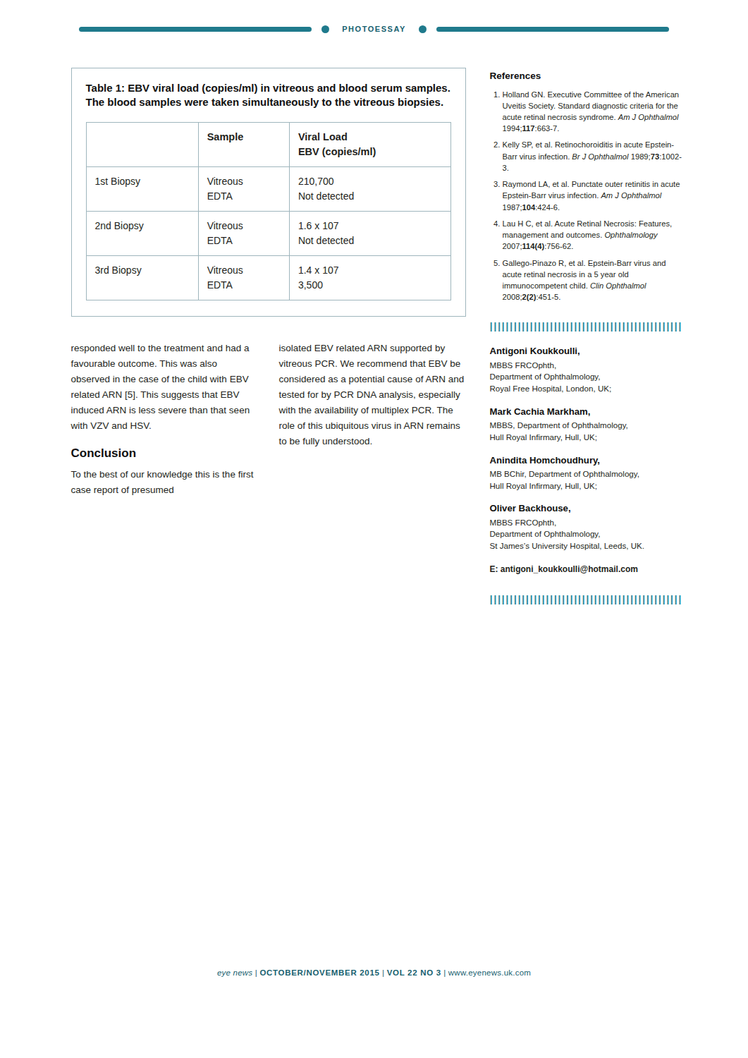Photoessay
Table 1: EBV viral load (copies/ml) in vitreous and blood serum samples. The blood samples were taken simultaneously to the vitreous biopsies.
| | Sample | Viral Load EBV (copies/ml) |
| --- | --- | --- |
| 1st Biopsy | Vitreous EDTA | 210,700 Not detected |
| 2nd Biopsy | Vitreous EDTA | 1.6 x 107 Not detected |
| 3rd Biopsy | Vitreous EDTA | 1.4 x 107 3,500 |
responded well to the treatment and had a favourable outcome. This was also observed in the case of the child with EBV related ARN [5]. This suggests that EBV induced ARN is less severe than that seen with VZV and HSV.
Conclusion
To the best of our knowledge this is the first case report of presumed
isolated EBV related ARN supported by vitreous PCR. We recommend that EBV be considered as a potential cause of ARN and tested for by PCR DNA analysis, especially with the availability of multiplex PCR. The role of this ubiquitous virus in ARN remains to be fully understood.
References
Holland GN. Executive Committee of the American Uveitis Society. Standard diagnostic criteria for the acute retinal necrosis syndrome. Am J Ophthalmol 1994;117:663-7.
Kelly SP, et al. Retinochoroiditis in acute Epstein-Barr virus infection. Br J Ophthalmol 1989;73:1002-3.
Raymond LA, et al. Punctate outer retinitis in acute Epstein-Barr virus infection. Am J Ophthalmol 1987;104:424-6.
Lau H C, et al. Acute Retinal Necrosis: Features, management and outcomes. Ophthalmology 2007;114(4):756-62.
Gallego-Pinazo R, et al. Epstein-Barr virus and acute retinal necrosis in a 5 year old immunocompetent child. Clin Ophthalmol 2008;2(2):451-5.
||||||||||||||||||||||||||||||||||||||||||||||||
Antigoni Koukkoulli,
MBBS FRCOphth,
Department of Ophthalmology,
Royal Free Hospital, London, UK;
Mark Cachia Markham,
MBBS, Department of Ophthalmology,
Hull Royal Infirmary, Hull, UK;
Anindita Homchoudhury,
MB BChir, Department of Ophthalmology,
Hull Royal Infirmary, Hull, UK;
Oliver Backhouse,
MBBS FRCOphth,
Department of Ophthalmology,
St James’s University Hospital, Leeds, UK.
E: antigoni_koukkoulli@hotmail.com
||||||||||||||||||||||||||||||||||||||||||||||||
eye news | OCTOBER/NOVEMBER 2015 | VOL 22 NO 3 | www.eyenews.uk.com